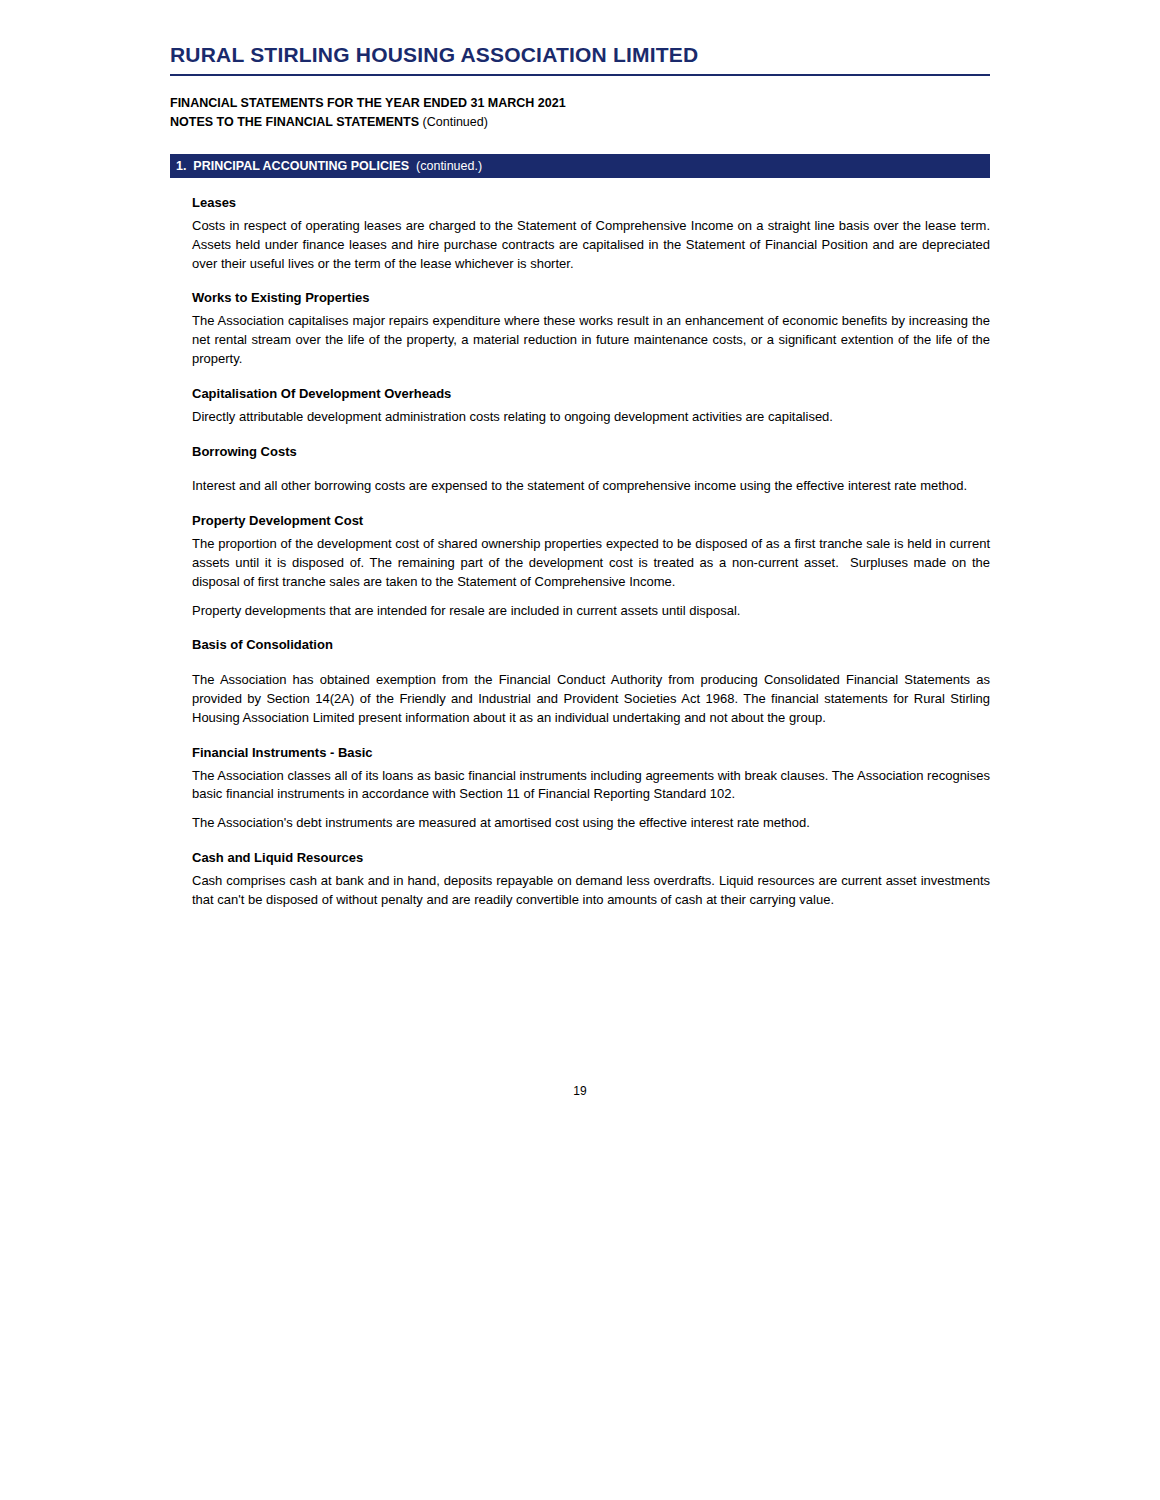RURAL STIRLING HOUSING ASSOCIATION LIMITED
FINANCIAL STATEMENTS FOR THE YEAR ENDED 31 MARCH 2021
NOTES TO THE FINANCIAL STATEMENTS (Continued)
1. PRINCIPAL ACCOUNTING POLICIES (continued.)
Leases
Costs in respect of operating leases are charged to the Statement of Comprehensive Income on a straight line basis over the lease term. Assets held under finance leases and hire purchase contracts are capitalised in the Statement of Financial Position and are depreciated over their useful lives or the term of the lease whichever is shorter.
Works to Existing Properties
The Association capitalises major repairs expenditure where these works result in an enhancement of economic benefits by increasing the net rental stream over the life of the property, a material reduction in future maintenance costs, or a significant extention of the life of the property.
Capitalisation Of Development Overheads
Directly attributable development administration costs relating to ongoing development activities are capitalised.
Borrowing Costs
Interest and all other borrowing costs are expensed to the statement of comprehensive income using the effective interest rate method.
Property Development Cost
The proportion of the development cost of shared ownership properties expected to be disposed of as a first tranche sale is held in current assets until it is disposed of. The remaining part of the development cost is treated as a non-current asset. Surpluses made on the disposal of first tranche sales are taken to the Statement of Comprehensive Income.
Property developments that are intended for resale are included in current assets until disposal.
Basis of Consolidation
The Association has obtained exemption from the Financial Conduct Authority from producing Consolidated Financial Statements as provided by Section 14(2A) of the Friendly and Industrial and Provident Societies Act 1968. The financial statements for Rural Stirling Housing Association Limited present information about it as an individual undertaking and not about the group.
Financial Instruments - Basic
The Association classes all of its loans as basic financial instruments including agreements with break clauses. The Association recognises basic financial instruments in accordance with Section 11 of Financial Reporting Standard 102.
The Association's debt instruments are measured at amortised cost using the effective interest rate method.
Cash and Liquid Resources
Cash comprises cash at bank and in hand, deposits repayable on demand less overdrafts. Liquid resources are current asset investments that can't be disposed of without penalty and are readily convertible into amounts of cash at their carrying value.
19